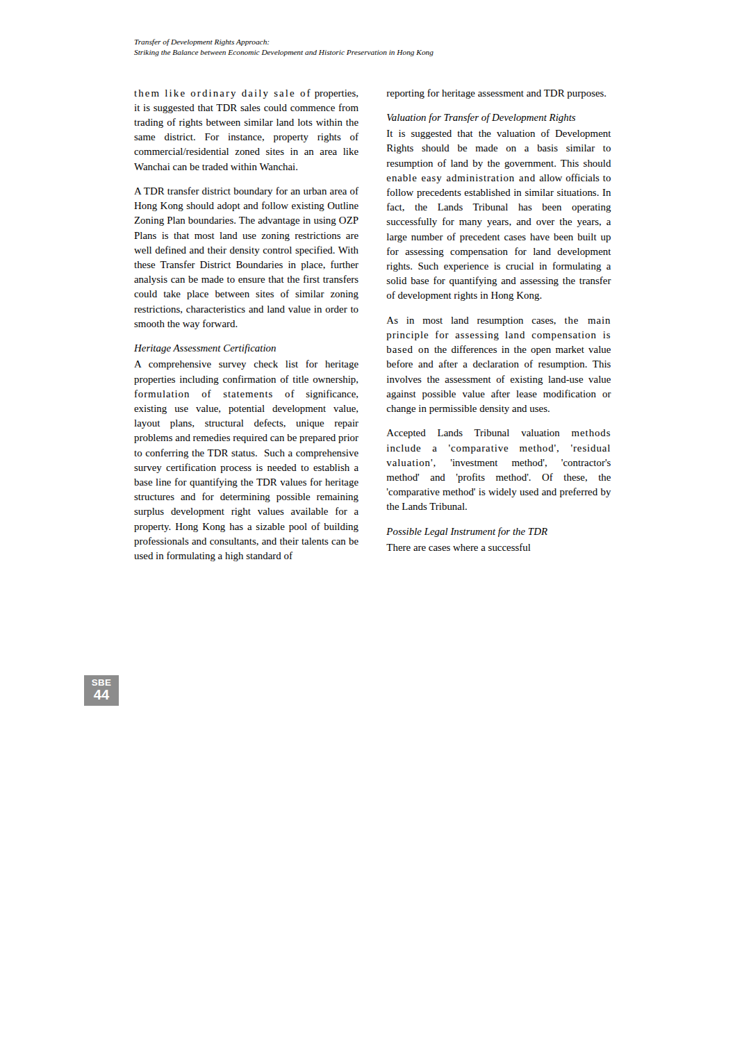Transfer of Development Rights Approach:
Striking the Balance between Economic Development and Historic Preservation in Hong Kong
them like ordinary daily sale of properties, it is suggested that TDR sales could commence from trading of rights between similar land lots within the same district. For instance, property rights of commercial/residential zoned sites in an area like Wanchai can be traded within Wanchai.
A TDR transfer district boundary for an urban area of Hong Kong should adopt and follow existing Outline Zoning Plan boundaries. The advantage in using OZP Plans is that most land use zoning restrictions are well defined and their density control specified. With these Transfer District Boundaries in place, further analysis can be made to ensure that the first transfers could take place between sites of similar zoning restrictions, characteristics and land value in order to smooth the way forward.
Heritage Assessment Certification
A comprehensive survey check list for heritage properties including confirmation of title ownership, formulation of statements of significance, existing use value, potential development value, layout plans, structural defects, unique repair problems and remedies required can be prepared prior to conferring the TDR status. Such a comprehensive survey certification process is needed to establish a base line for quantifying the TDR values for heritage structures and for determining possible remaining surplus development right values available for a property. Hong Kong has a sizable pool of building professionals and consultants, and their talents can be used in formulating a high standard of
reporting for heritage assessment and TDR purposes.
Valuation for Transfer of Development Rights
It is suggested that the valuation of Development Rights should be made on a basis similar to resumption of land by the government. This should enable easy administration and allow officials to follow precedents established in similar situations. In fact, the Lands Tribunal has been operating successfully for many years, and over the years, a large number of precedent cases have been built up for assessing compensation for land development rights. Such experience is crucial in formulating a solid base for quantifying and assessing the transfer of development rights in Hong Kong.
As in most land resumption cases, the main principle for assessing land compensation is based on the differences in the open market value before and after a declaration of resumption. This involves the assessment of existing land-use value against possible value after lease modification or change in permissible density and uses.
Accepted Lands Tribunal valuation methods include a 'comparative method', 'residual valuation', 'investment method', 'contractor's method' and 'profits method'. Of these, the 'comparative method' is widely used and preferred by the Lands Tribunal.
Possible Legal Instrument for the TDR
There are cases where a successful
SBE 44